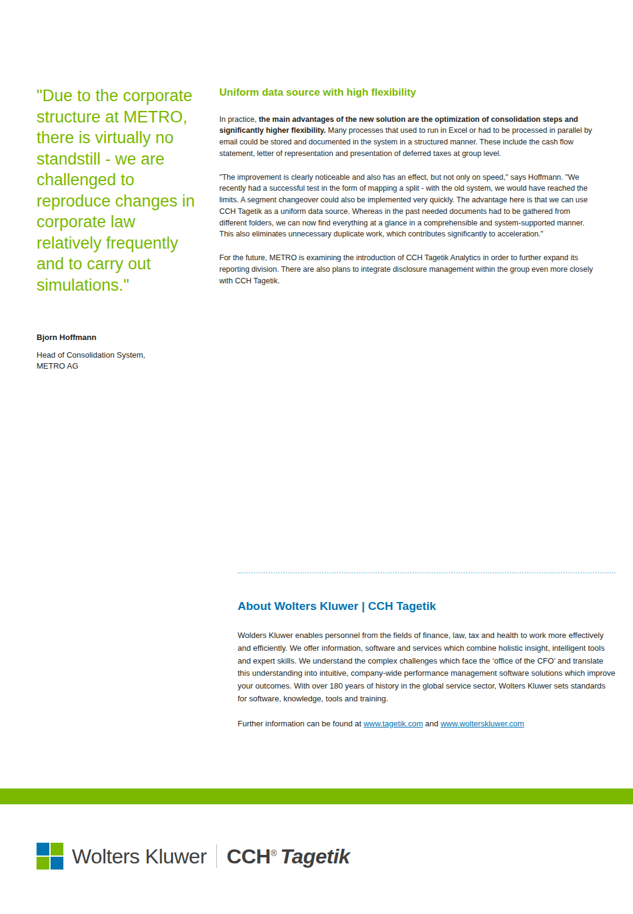"Due to the corporate structure at METRO, there is virtually no standstill - we are challenged to reproduce changes in corporate law relatively frequently and to carry out simulations."
Bjorn Hoffmann
Head of Consolidation System,
METRO AG
Uniform data source with high flexibility
In practice, the main advantages of the new solution are the optimization of consolidation steps and significantly higher flexibility. Many processes that used to run in Excel or had to be processed in parallel by email could be stored and documented in the system in a structured manner. These include the cash flow statement, letter of representation and presentation of deferred taxes at group level.
"The improvement is clearly noticeable and also has an effect, but not only on speed," says Hoffmann. "We recently had a successful test in the form of mapping a split - with the old system, we would have reached the limits. A segment changeover could also be implemented very quickly. The advantage here is that we can use CCH Tagetik as a uniform data source. Whereas in the past needed documents had to be gathered from different folders, we can now find everything at a glance in a comprehensible and system-supported manner. This also eliminates unnecessary duplicate work, which contributes significantly to acceleration."
For the future, METRO is examining the introduction of CCH Tagetik Analytics in order to further expand its reporting division. There are also plans to integrate disclosure management within the group even more closely with CCH Tagetik.
About Wolters Kluwer | CCH Tagetik
Wolders Kluwer enables personnel from the fields of finance, law, tax and health to work more effectively and efficiently. We offer information, software and services which combine holistic insight, intelligent tools and expert skills. We understand the complex challenges which face the ‘office of the CFO’ and translate this understanding into intuitive, company-wide performance management software solutions which improve your outcomes. With over 180 years of history in the global service sector, Wolters Kluwer sets standards for software, knowledge, tools and training.
Further information can be found at www.tagetik.com and www.wolterskluwer.com
Wolters Kluwer CCH® Tagetik